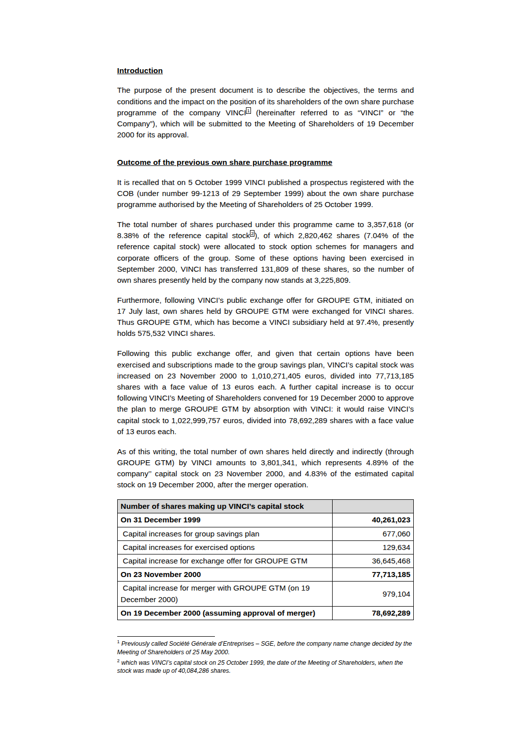Introduction
The purpose of the present document is to describe the objectives, the terms and conditions and the impact on the position of its shareholders of the own share purchase programme of the company VINCI1 (hereinafter referred to as “VINCI” or “the Company”), which will be submitted to the Meeting of Shareholders of 19 December 2000 for its approval.
Outcome of the previous own share purchase programme
It is recalled that on 5 October 1999 VINCI published a prospectus registered with the COB (under number 99-1213 of 29 September 1999) about the own share purchase programme authorised by the Meeting of Shareholders of 25 October 1999.
The total number of shares purchased under this programme came to 3,357,618 (or 8.38% of the reference capital stock2), of which 2,820,462 shares (7.04% of the reference capital stock) were allocated to stock option schemes for managers and corporate officers of the group. Some of these options having been exercised in September 2000, VINCI has transferred 131,809 of these shares, so the number of own shares presently held by the company now stands at 3,225,809.
Furthermore, following VINCI’s public exchange offer for GROUPE GTM, initiated on 17 July last, own shares held by GROUPE GTM were exchanged for VINCI shares. Thus GROUPE GTM, which has become a VINCI subsidiary held at 97.4%, presently holds 575,532 VINCI shares.
Following this public exchange offer, and given that certain options have been exercised and subscriptions made to the group savings plan, VINCI’s capital stock was increased on 23 November 2000 to 1,010,271,405 euros, divided into 77,713,185 shares with a face value of 13 euros each. A further capital increase is to occur following VINCI’s Meeting of Shareholders convened for 19 December 2000 to approve the plan to merge GROUPE GTM by absorption with VINCI: it would raise VINCI’s capital stock to 1,022,999,757 euros, divided into 78,692,289 shares with a face value of 13 euros each.
As of this writing, the total number of own shares held directly and indirectly (through GROUPE GTM) by VINCI amounts to 3,801,341, which represents 4.89% of the company’’ capital stock on 23 November 2000, and 4.83% of the estimated capital stock on 19 December 2000, after the merger operation.
| Number of shares making up VINCI’s capital stock | |
| On 31 December 1999 | 40,261,023 |
| Capital increases for group savings plan | 677,060 |
| Capital increases for exercised options | 129,634 |
| Capital increase for exchange offer for GROUPE GTM | 36,645,468 |
| On 23 November 2000 | 77,713,185 |
| Capital increase for merger with GROUPE GTM (on 19 December 2000) | 979,104 |
| On 19 December 2000 (assuming approval of merger) | 78,692,289 |
1 Previously called Société Générale d’Entreprises – SGE, before the company name change decided by the Meeting of Shareholders of 25 May 2000.
2 which was VINCI’s capital stock on 25 October 1999, the date of the Meeting of Shareholders, when the stock was made up of 40,084,286 shares.